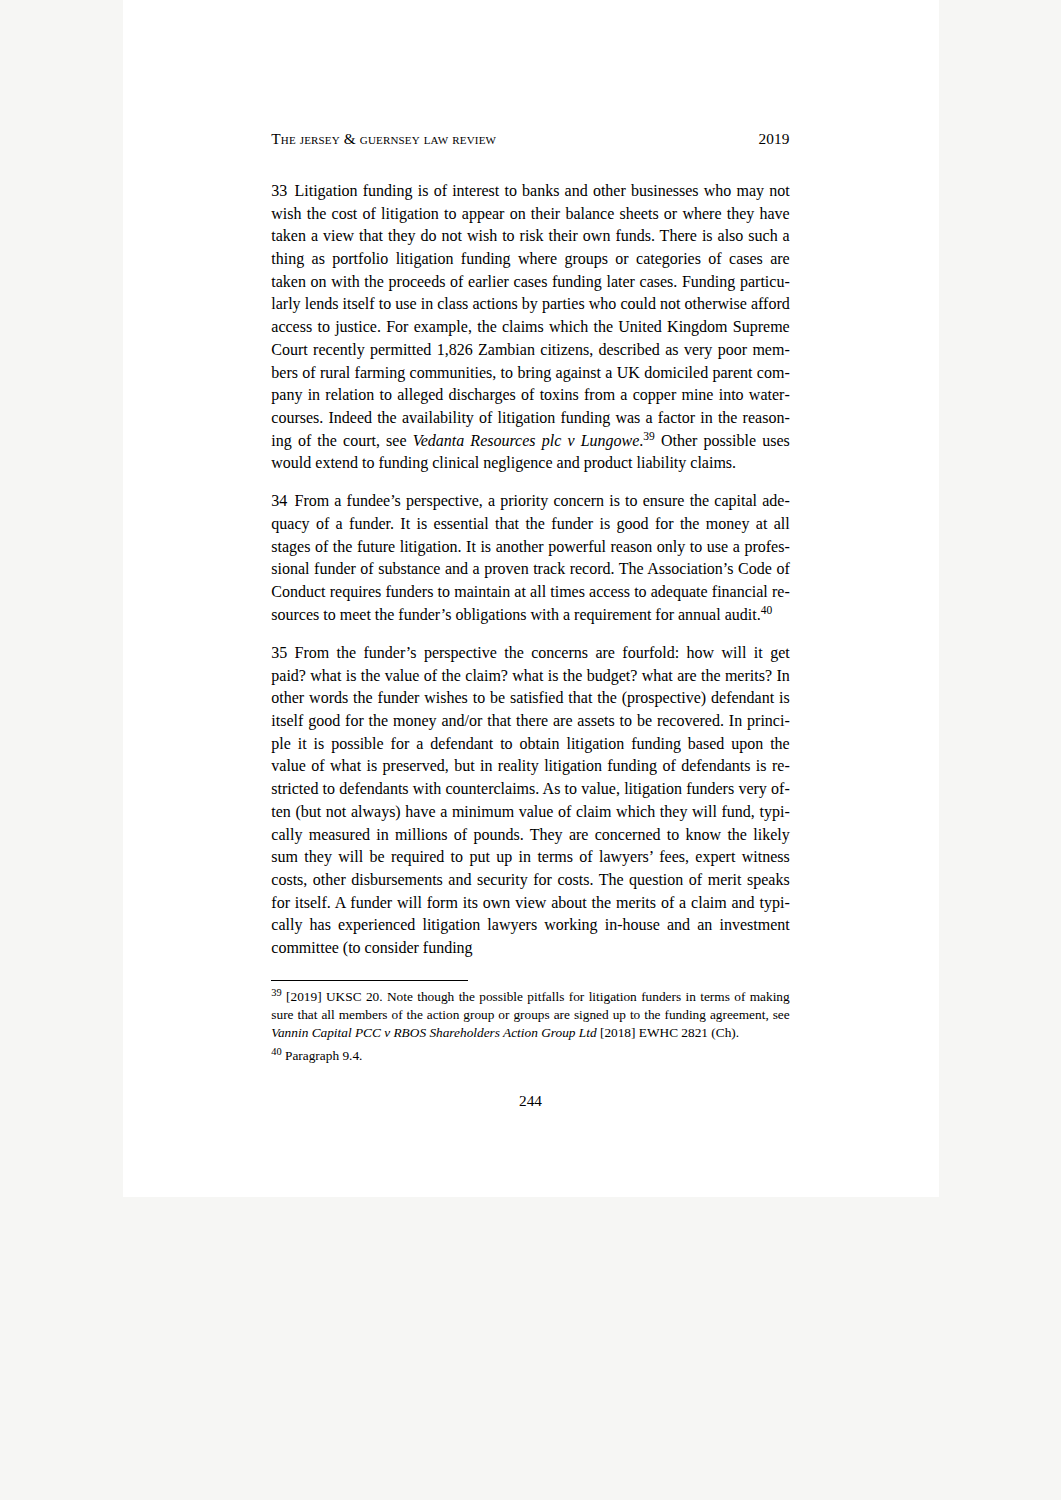The Jersey & Guernsey Law Review 2019
33 Litigation funding is of interest to banks and other businesses who may not wish the cost of litigation to appear on their balance sheets or where they have taken a view that they do not wish to risk their own funds. There is also such a thing as portfolio litigation funding where groups or categories of cases are taken on with the proceeds of earlier cases funding later cases. Funding particularly lends itself to use in class actions by parties who could not otherwise afford access to justice. For example, the claims which the United Kingdom Supreme Court recently permitted 1,826 Zambian citizens, described as very poor members of rural farming communities, to bring against a UK domiciled parent company in relation to alleged discharges of toxins from a copper mine into watercourses. Indeed the availability of litigation funding was a factor in the reasoning of the court, see Vedanta Resources plc v Lungowe.39 Other possible uses would extend to funding clinical negligence and product liability claims.
34 From a fundee’s perspective, a priority concern is to ensure the capital adequacy of a funder. It is essential that the funder is good for the money at all stages of the future litigation. It is another powerful reason only to use a professional funder of substance and a proven track record. The Association’s Code of Conduct requires funders to maintain at all times access to adequate financial resources to meet the funder’s obligations with a requirement for annual audit.40
35 From the funder’s perspective the concerns are fourfold: how will it get paid? what is the value of the claim? what is the budget? what are the merits? In other words the funder wishes to be satisfied that the (prospective) defendant is itself good for the money and/or that there are assets to be recovered. In principle it is possible for a defendant to obtain litigation funding based upon the value of what is preserved, but in reality litigation funding of defendants is restricted to defendants with counterclaims. As to value, litigation funders very often (but not always) have a minimum value of claim which they will fund, typically measured in millions of pounds. They are concerned to know the likely sum they will be required to put up in terms of lawyers’ fees, expert witness costs, other disbursements and security for costs. The question of merit speaks for itself. A funder will form its own view about the merits of a claim and typically has experienced litigation lawyers working in-house and an investment committee (to consider funding
39 [2019] UKSC 20. Note though the possible pitfalls for litigation funders in terms of making sure that all members of the action group or groups are signed up to the funding agreement, see Vannin Capital PCC v RBOS Shareholders Action Group Ltd [2018] EWHC 2821 (Ch).
40 Paragraph 9.4.
244